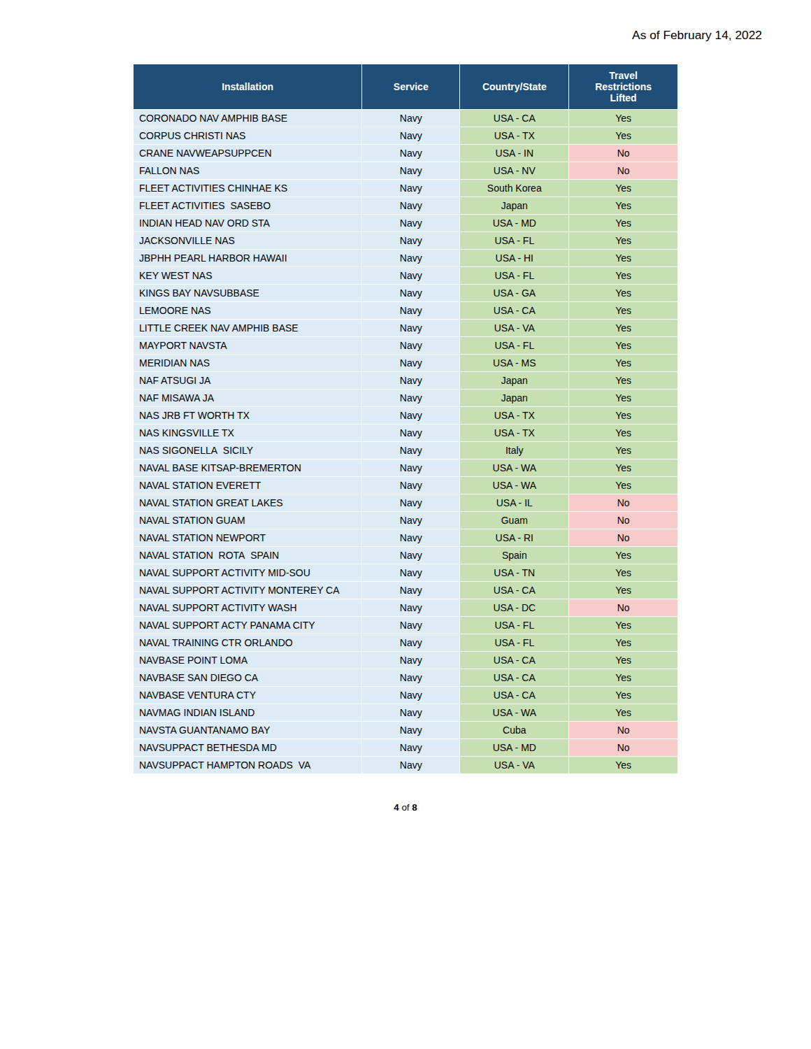As of February 14, 2022
| Installation | Service | Country/State | Travel Restrictions Lifted |
| --- | --- | --- | --- |
| CORONADO NAV AMPHIB BASE | Navy | USA - CA | Yes |
| CORPUS CHRISTI NAS | Navy | USA - TX | Yes |
| CRANE NAVWEAPSUPPCEN | Navy | USA - IN | No |
| FALLON NAS | Navy | USA - NV | No |
| FLEET ACTIVITIES CHINHAE KS | Navy | South Korea | Yes |
| FLEET ACTIVITIES SASEBO | Navy | Japan | Yes |
| INDIAN HEAD NAV ORD STA | Navy | USA - MD | Yes |
| JACKSONVILLE NAS | Navy | USA - FL | Yes |
| JBPHH PEARL HARBOR HAWAII | Navy | USA - HI | Yes |
| KEY WEST NAS | Navy | USA - FL | Yes |
| KINGS BAY NAVSUBBASE | Navy | USA - GA | Yes |
| LEMOORE NAS | Navy | USA - CA | Yes |
| LITTLE CREEK NAV AMPHIB BASE | Navy | USA - VA | Yes |
| MAYPORT NAVSTA | Navy | USA - FL | Yes |
| MERIDIAN NAS | Navy | USA - MS | Yes |
| NAF ATSUGI JA | Navy | Japan | Yes |
| NAF MISAWA JA | Navy | Japan | Yes |
| NAS JRB FT WORTH TX | Navy | USA - TX | Yes |
| NAS KINGSVILLE TX | Navy | USA - TX | Yes |
| NAS SIGONELLA SICILY | Navy | Italy | Yes |
| NAVAL BASE KITSAP-BREMERTON | Navy | USA - WA | Yes |
| NAVAL STATION EVERETT | Navy | USA - WA | Yes |
| NAVAL STATION GREAT LAKES | Navy | USA - IL | No |
| NAVAL STATION GUAM | Navy | Guam | No |
| NAVAL STATION NEWPORT | Navy | USA - RI | No |
| NAVAL STATION ROTA SPAIN | Navy | Spain | Yes |
| NAVAL SUPPORT ACTIVITY MID-SOU | Navy | USA - TN | Yes |
| NAVAL SUPPORT ACTIVITY MONTEREY CA | Navy | USA - CA | Yes |
| NAVAL SUPPORT ACTIVITY WASH | Navy | USA - DC | No |
| NAVAL SUPPORT ACTY PANAMA CITY | Navy | USA - FL | Yes |
| NAVAL TRAINING CTR ORLANDO | Navy | USA - FL | Yes |
| NAVBASE POINT LOMA | Navy | USA - CA | Yes |
| NAVBASE SAN DIEGO CA | Navy | USA - CA | Yes |
| NAVBASE VENTURA CTY | Navy | USA - CA | Yes |
| NAVMAG INDIAN ISLAND | Navy | USA - WA | Yes |
| NAVSTA GUANTANAMO BAY | Navy | Cuba | No |
| NAVSUPPACT BETHESDA MD | Navy | USA - MD | No |
| NAVSUPPACT HAMPTON ROADS VA | Navy | USA - VA | Yes |
4 of 8